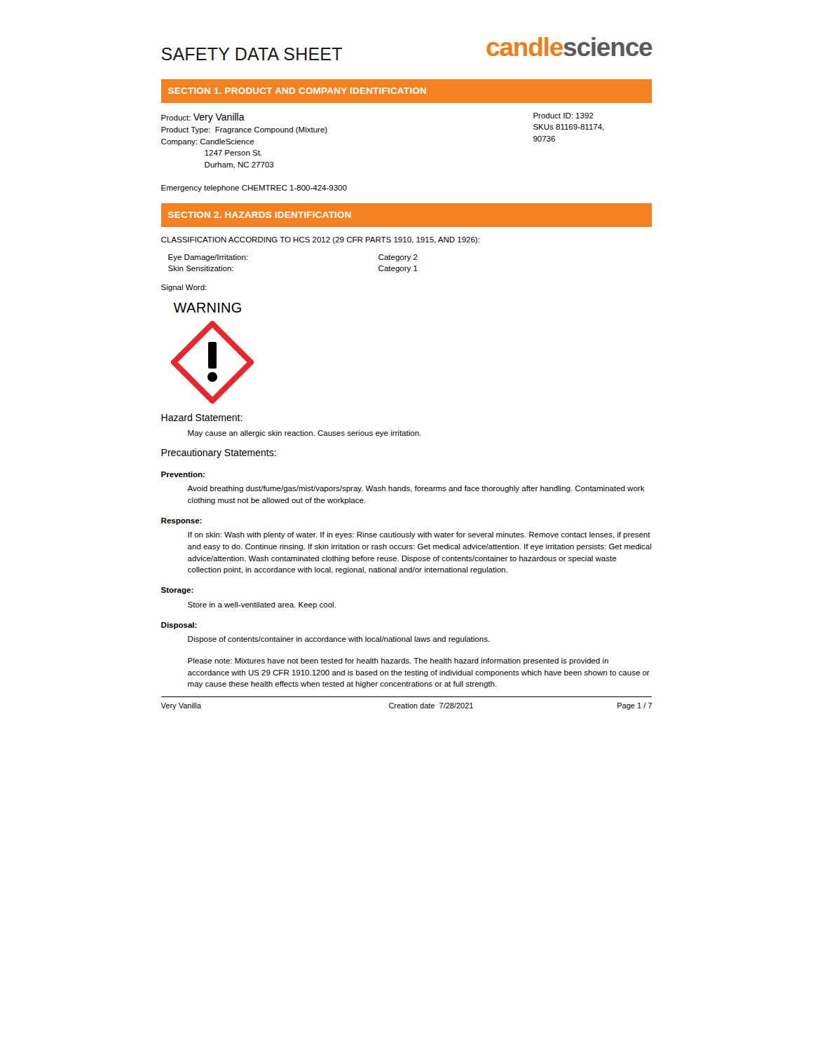SAFETY DATA SHEET
candle science
SECTION 1. PRODUCT AND COMPANY IDENTIFICATION
Product: Very Vanilla
Product Type: Fragrance Compound (Mixture)
Company: CandleScience
1247 Person St.
Durham, NC 27703
Product ID: 1392
SKUs 81169-81174,
90736
Emergency telephone CHEMTREC 1-800-424-9300
SECTION 2. HAZARDS IDENTIFICATION
CLASSIFICATION ACCORDING TO HCS 2012 (29 CFR PARTS 1910, 1915, AND 1926):
Eye Damage/Irritation: Category 2
Skin Sensitization: Category 1
Signal Word:
WARNING
Hazard Statement:
May cause an allergic skin reaction. Causes serious eye irritation.
Precautionary Statements:
Prevention:
Avoid breathing dust/fume/gas/mist/vapors/spray. Wash hands, forearms and face thoroughly after handling. Contaminated work clothing must not be allowed out of the workplace.
Response:
If on skin: Wash with plenty of water. If in eyes: Rinse cautiously with water for several minutes. Remove contact lenses, if present and easy to do. Continue rinsing. If skin irritation or rash occurs: Get medical advice/attention. If eye irritation persists: Get medical advice/attention. Wash contaminated clothing before reuse. Dispose of contents/container to hazardous or special waste collection point, in accordance with local, regional, national and/or international regulation.
Storage:
Store in a well-ventilated area. Keep cool.
Disposal:
Dispose of contents/container in accordance with local/national laws and regulations.
Please note: Mixtures have not been tested for health hazards. The health hazard information presented is provided in accordance with US 29 CFR 1910.1200 and is based on the testing of individual components which have been shown to cause or may cause these health effects when tested at higher concentrations or at full strength.
Very Vanilla
Creation date 7/28/2021
Page 1 / 7